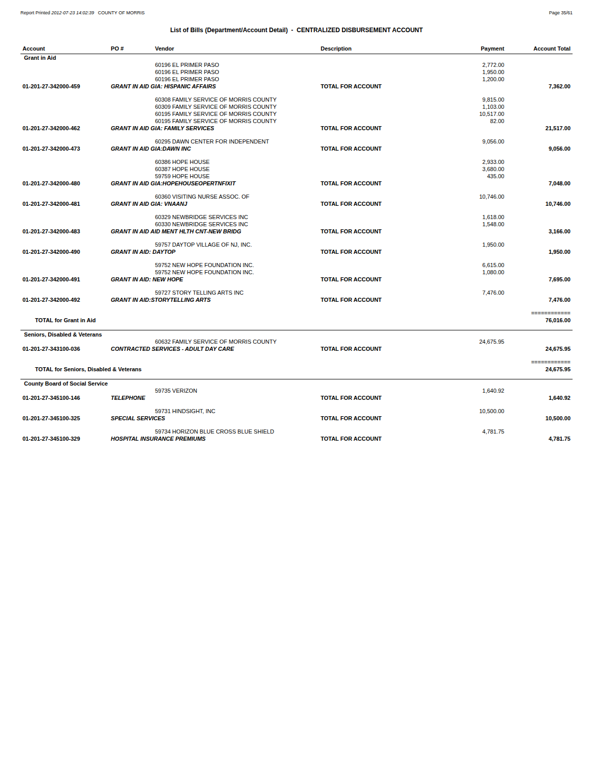Report Printed 2012-07-23 14:02:39 COUNTY OF MORRIS Page 35/61
List of Bills (Department/Account Detail) - CENTRALIZED DISBURSEMENT ACCOUNT
| Account | PO # | Vendor | Description | Payment | Account Total |
| --- | --- | --- | --- | --- | --- |
| Grant in Aid |
| | | 60196 EL PRIMER PASO | | 2,772.00 | |
| | | 60196 EL PRIMER PASO | | 1,950.00 | |
| | | 60196 EL PRIMER PASO | | 1,200.00 | |
| 01-201-27-342000-459 | GRANT IN AID GIA: HISPANIC AFFAIRS | TOTAL FOR ACCOUNT | | 7,362.00 |
| | | 60308 FAMILY SERVICE OF MORRIS COUNTY | | 9,815.00 | |
| | | 60309 FAMILY SERVICE OF MORRIS COUNTY | | 1,103.00 | |
| | | 60195 FAMILY SERVICE OF MORRIS COUNTY | | 10,517.00 | |
| | | 60195 FAMILY SERVICE OF MORRIS COUNTY | | 82.00 | |
| 01-201-27-342000-462 | GRANT IN AID GIA: FAMILY SERVICES | TOTAL FOR ACCOUNT | | 21,517.00 |
| | | 60295 DAWN CENTER FOR INDEPENDENT | | 9,056.00 | |
| 01-201-27-342000-473 | GRANT IN AID GIA:DAWN INC | TOTAL FOR ACCOUNT | | 9,056.00 |
| | | 60386 HOPE HOUSE | | 2,933.00 | |
| | | 60387 HOPE HOUSE | | 3,680.00 | |
| | | 59759 HOPE HOUSE | | 435.00 | |
| 01-201-27-342000-480 | GRANT IN AID GIA:HOPEHOUSEOPERTNFIXIT | TOTAL FOR ACCOUNT | | 7,048.00 |
| | | 60360 VISITING NURSE ASSOC. OF | | 10,746.00 | |
| 01-201-27-342000-481 | GRANT IN AID GIA: VNAANJ | TOTAL FOR ACCOUNT | | 10,746.00 |
| | | 60329 NEWBRIDGE SERVICES INC | | 1,618.00 | |
| | | 60330 NEWBRIDGE SERVICES INC | | 1,548.00 | |
| 01-201-27-342000-483 | GRANT IN AID AID MENT HLTH CNT-NEW BRIDG | TOTAL FOR ACCOUNT | | 3,166.00 |
| | | 59757 DAYTOP VILLAGE OF NJ, INC. | | 1,950.00 | |
| 01-201-27-342000-490 | GRANT IN AID: DAYTOP | TOTAL FOR ACCOUNT | | 1,950.00 |
| | | 59752 NEW HOPE FOUNDATION INC. | | 6,615.00 | |
| | | 59752 NEW HOPE FOUNDATION INC. | | 1,080.00 | |
| 01-201-27-342000-491 | GRANT IN AID: NEW HOPE | TOTAL FOR ACCOUNT | | 7,695.00 |
| | | 59727 STORY TELLING ARTS INC | | 7,476.00 | |
| 01-201-27-342000-492 | GRANT IN AID:STORYTELLING ARTS | TOTAL FOR ACCOUNT | | 7,476.00 |
| | ============ |
| TOTAL for Grant in Aid | | 76,016.00 |
| Seniors, Disabled & Veterans |
| | | 60632 FAMILY SERVICE OF MORRIS COUNTY | | 24,675.95 | |
| 01-201-27-343100-036 | CONTRACTED SERVICES - ADULT DAY CARE | TOTAL FOR ACCOUNT | | 24,675.95 |
| | ============ |
| TOTAL for Seniors, Disabled & Veterans | | 24,675.95 |
| County Board of Social Service |
| | | 59735 VERIZON | | 1,640.92 | |
| 01-201-27-345100-146 | TELEPHONE | TOTAL FOR ACCOUNT | | 1,640.92 |
| | | 59731 HINDSIGHT, INC | | 10,500.00 | |
| 01-201-27-345100-325 | SPECIAL SERVICES | TOTAL FOR ACCOUNT | | 10,500.00 |
| | | 59734 HORIZON BLUE CROSS BLUE SHIELD | | 4,781.75 | |
| 01-201-27-345100-329 | HOSPITAL INSURANCE PREMIUMS | TOTAL FOR ACCOUNT | | 4,781.75 |